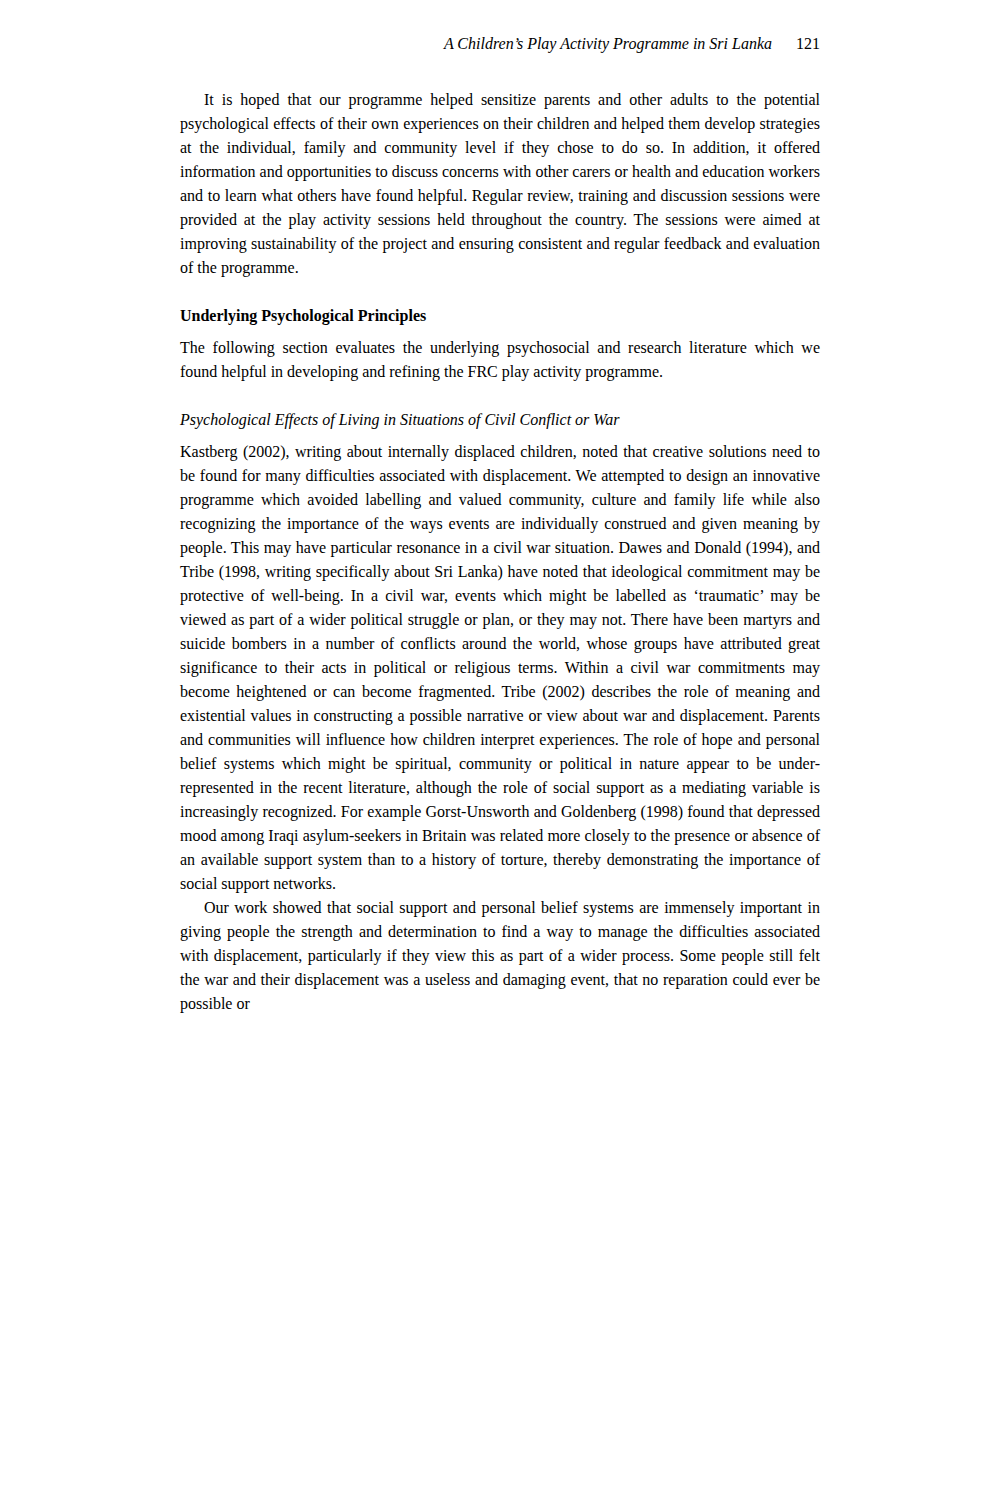A Children’s Play Activity Programme in Sri Lanka 121
It is hoped that our programme helped sensitize parents and other adults to the potential psychological effects of their own experiences on their children and helped them develop strategies at the individual, family and community level if they chose to do so. In addition, it offered information and opportunities to discuss concerns with other carers or health and education workers and to learn what others have found helpful. Regular review, training and discussion sessions were provided at the play activity sessions held throughout the country. The sessions were aimed at improving sustainability of the project and ensuring consistent and regular feedback and evaluation of the programme.
Underlying Psychological Principles
The following section evaluates the underlying psychosocial and research literature which we found helpful in developing and refining the FRC play activity programme.
Psychological Effects of Living in Situations of Civil Conflict or War
Kastberg (2002), writing about internally displaced children, noted that creative solutions need to be found for many difficulties associated with displacement. We attempted to design an innovative programme which avoided labelling and valued community, culture and family life while also recognizing the importance of the ways events are individually construed and given meaning by people. This may have particular resonance in a civil war situation. Dawes and Donald (1994), and Tribe (1998, writing specifically about Sri Lanka) have noted that ideological commitment may be protective of well-being. In a civil war, events which might be labelled as ‘traumatic’ may be viewed as part of a wider political struggle or plan, or they may not. There have been martyrs and suicide bombers in a number of conflicts around the world, whose groups have attributed great significance to their acts in political or religious terms. Within a civil war commitments may become heightened or can become fragmented. Tribe (2002) describes the role of meaning and existential values in constructing a possible narrative or view about war and displacement. Parents and communities will influence how children interpret experiences. The role of hope and personal belief systems which might be spiritual, community or political in nature appear to be under-represented in the recent literature, although the role of social support as a mediating variable is increasingly recognized. For example Gorst-Unsworth and Goldenberg (1998) found that depressed mood among Iraqi asylum-seekers in Britain was related more closely to the presence or absence of an available support system than to a history of torture, thereby demonstrating the importance of social support networks.
Our work showed that social support and personal belief systems are immensely important in giving people the strength and determination to find a way to manage the difficulties associated with displacement, particularly if they view this as part of a wider process. Some people still felt the war and their displacement was a useless and damaging event, that no reparation could ever be possible or